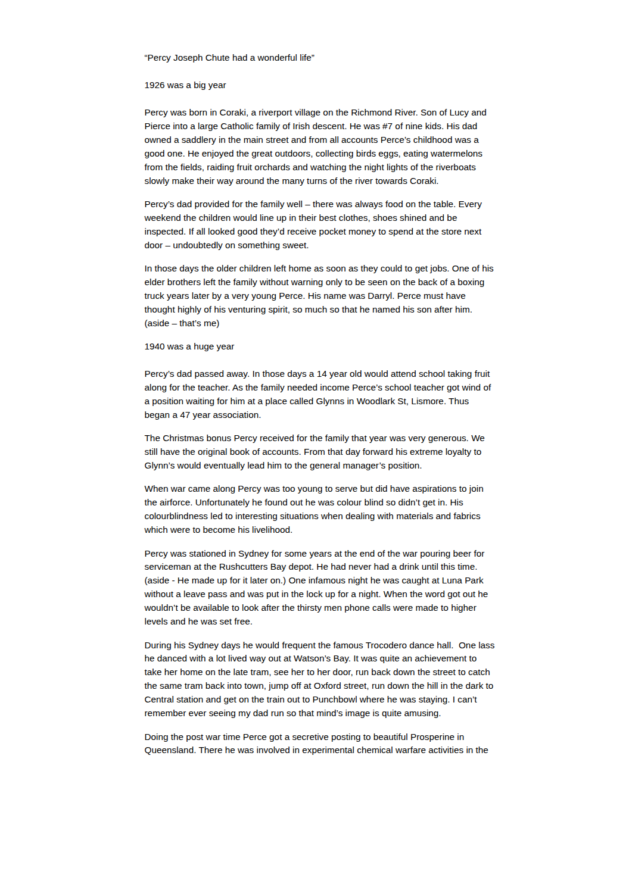“Percy Joseph Chute had a wonderful life”
1926 was a big year
Percy was born in Coraki, a riverport village on the Richmond River. Son of Lucy and Pierce into a large Catholic family of Irish descent. He was #7 of nine kids. His dad owned a saddlery in the main street and from all accounts Perce’s childhood was a good one. He enjoyed the great outdoors, collecting birds eggs, eating watermelons from the fields, raiding fruit orchards and watching the night lights of the riverboats slowly make their way around the many turns of the river towards Coraki.
Percy’s dad provided for the family well – there was always food on the table. Every weekend the children would line up in their best clothes, shoes shined and be inspected. If all looked good they’d receive pocket money to spend at the store next door – undoubtedly on something sweet.
In those days the older children left home as soon as they could to get jobs. One of his elder brothers left the family without warning only to be seen on the back of a boxing truck years later by a very young Perce. His name was Darryl. Perce must have thought highly of his venturing spirit, so much so that he named his son after him. (aside – that’s me)
1940 was a huge year
Percy’s dad passed away. In those days a 14 year old would attend school taking fruit along for the teacher. As the family needed income Perce’s school teacher got wind of a position waiting for him at a place called Glynns in Woodlark St, Lismore. Thus began a 47 year association.
The Christmas bonus Percy received for the family that year was very generous. We still have the original book of accounts. From that day forward his extreme loyalty to Glynn’s would eventually lead him to the general manager’s position.
When war came along Percy was too young to serve but did have aspirations to join the airforce. Unfortunately he found out he was colour blind so didn’t get in. His colourblindness led to interesting situations when dealing with materials and fabrics which were to become his livelihood.
Percy was stationed in Sydney for some years at the end of the war pouring beer for serviceman at the Rushcutters Bay depot. He had never had a drink until this time. (aside - He made up for it later on.) One infamous night he was caught at Luna Park without a leave pass and was put in the lock up for a night. When the word got out he wouldn’t be available to look after the thirsty men phone calls were made to higher levels and he was set free.
During his Sydney days he would frequent the famous Trocodero dance hall. One lass he danced with a lot lived way out at Watson’s Bay. It was quite an achievement to take her home on the late tram, see her to her door, run back down the street to catch the same tram back into town, jump off at Oxford street, run down the hill in the dark to Central station and get on the train out to Punchbowl where he was staying. I can’t remember ever seeing my dad run so that mind’s image is quite amusing.
Doing the post war time Perce got a secretive posting to beautiful Prosperine in Queensland. There he was involved in experimental chemical warfare activities in the